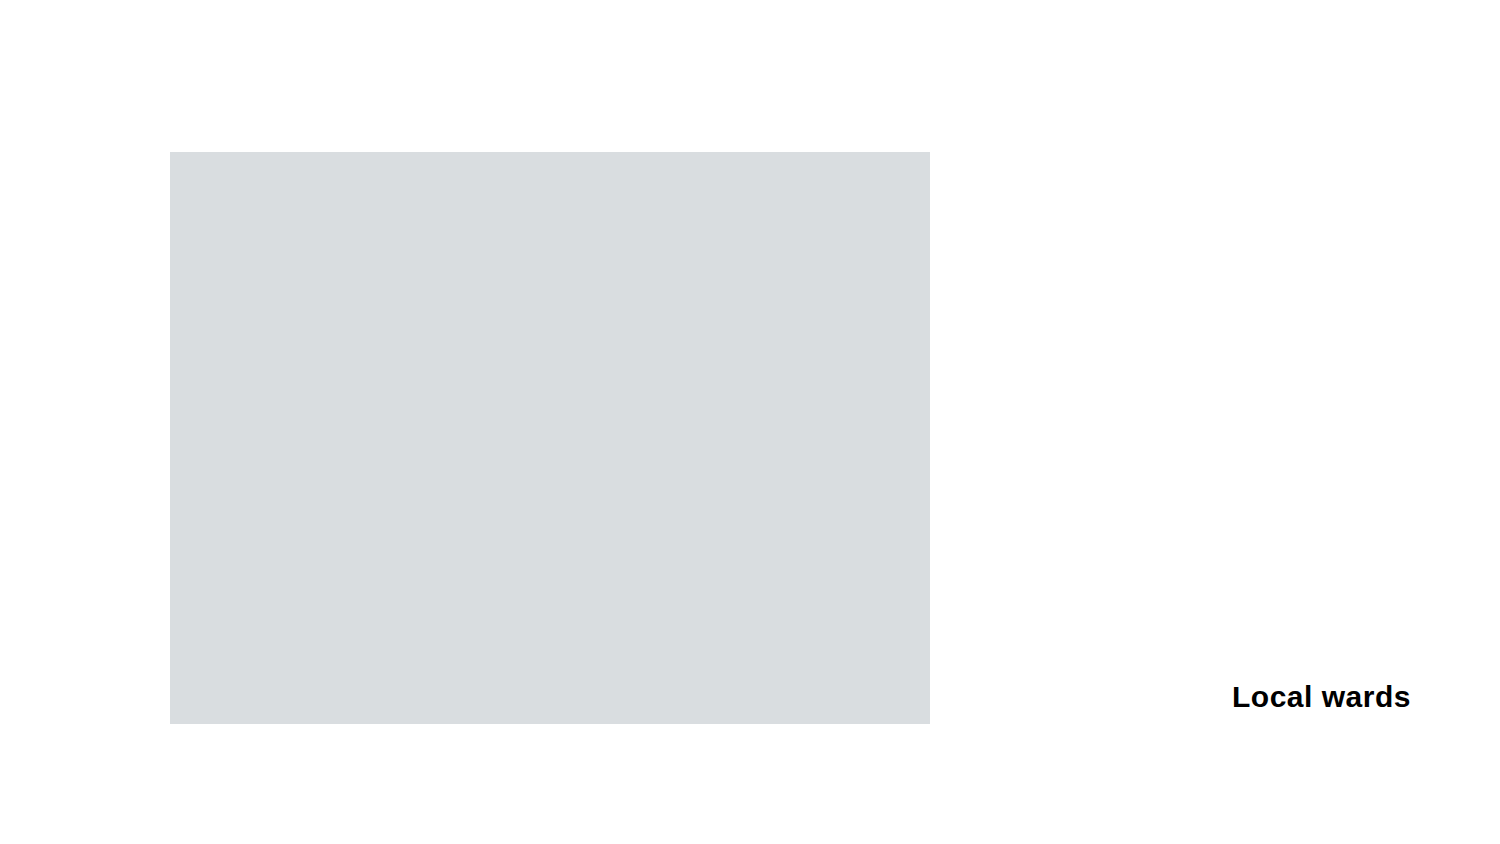Local wards